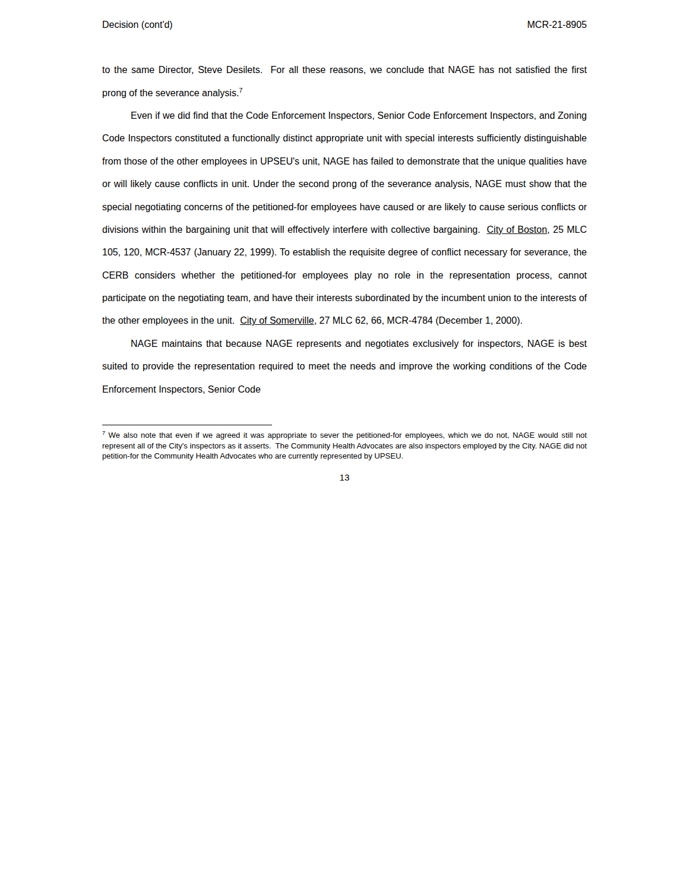Decision (cont'd) MCR-21-8905
to the same Director, Steve Desilets. For all these reasons, we conclude that NAGE has not satisfied the first prong of the severance analysis.7
Even if we did find that the Code Enforcement Inspectors, Senior Code Enforcement Inspectors, and Zoning Code Inspectors constituted a functionally distinct appropriate unit with special interests sufficiently distinguishable from those of the other employees in UPSEU's unit, NAGE has failed to demonstrate that the unique qualities have or will likely cause conflicts in unit. Under the second prong of the severance analysis, NAGE must show that the special negotiating concerns of the petitioned-for employees have caused or are likely to cause serious conflicts or divisions within the bargaining unit that will effectively interfere with collective bargaining. City of Boston, 25 MLC 105, 120, MCR-4537 (January 22, 1999). To establish the requisite degree of conflict necessary for severance, the CERB considers whether the petitioned-for employees play no role in the representation process, cannot participate on the negotiating team, and have their interests subordinated by the incumbent union to the interests of the other employees in the unit. City of Somerville, 27 MLC 62, 66, MCR-4784 (December 1, 2000).
NAGE maintains that because NAGE represents and negotiates exclusively for inspectors, NAGE is best suited to provide the representation required to meet the needs and improve the working conditions of the Code Enforcement Inspectors, Senior Code
7 We also note that even if we agreed it was appropriate to sever the petitioned-for employees, which we do not, NAGE would still not represent all of the City's inspectors as it asserts. The Community Health Advocates are also inspectors employed by the City. NAGE did not petition-for the Community Health Advocates who are currently represented by UPSEU.
13